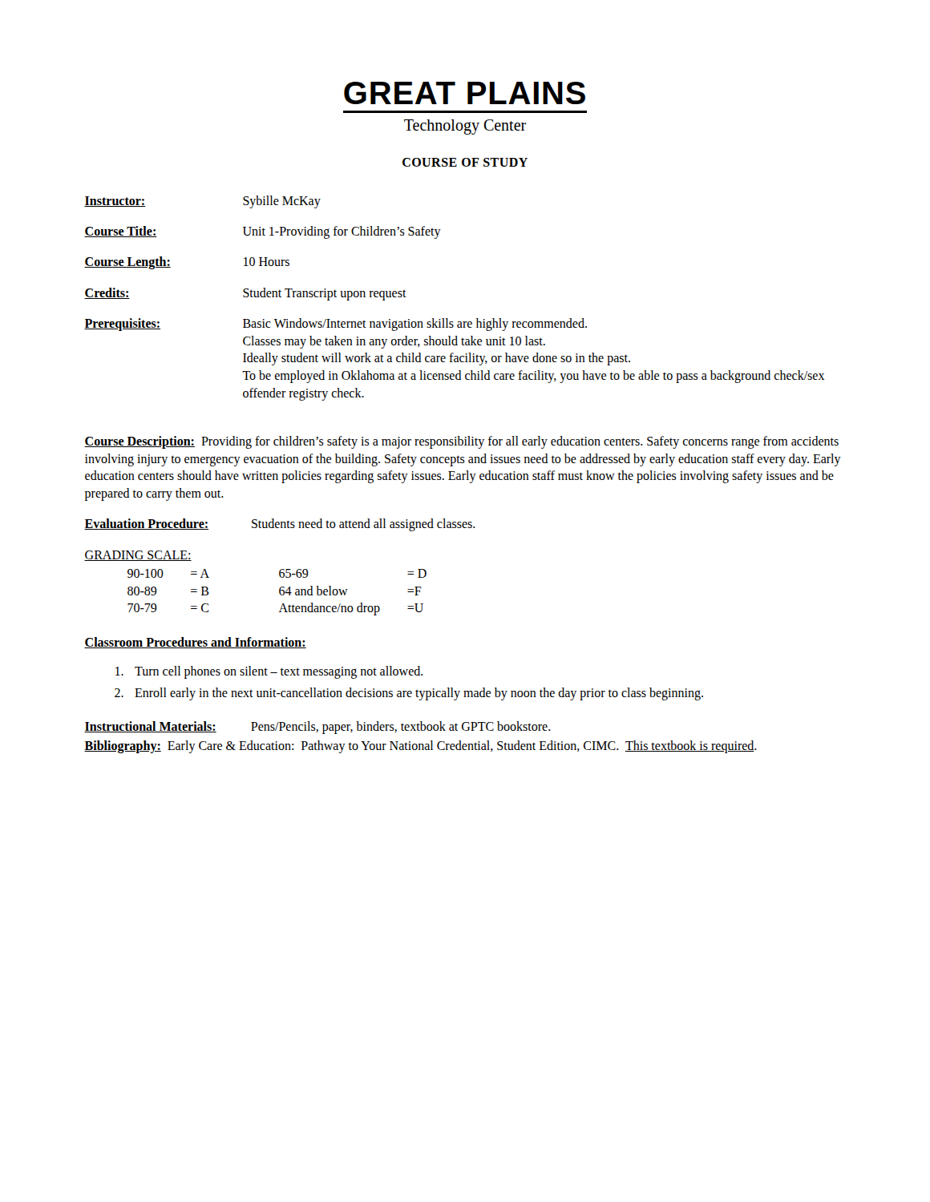GREAT PLAINS
Technology Center
Course of Study
| Instructor: | Sybille McKay |
| Course Title: | Unit 1-Providing for Children’s Safety |
| Course Length: | 10 Hours |
| Credits: | Student Transcript upon request |
| Prerequisites: | Basic Windows/Internet navigation skills are highly recommended. Classes may be taken in any order, should take unit 10 last. Ideally student will work at a child care facility, or have done so in the past. To be employed in Oklahoma at a licensed child care facility, you have to be able to pass a background check/sex offender registry check. |
Course Description: Providing for children’s safety is a major responsibility for all early education centers. Safety concerns range from accidents involving injury to emergency evacuation of the building. Safety concepts and issues need to be addressed by early education staff every day. Early education centers should have written policies regarding safety issues. Early education staff must know the policies involving safety issues and be prepared to carry them out.
Evaluation Procedure: Students need to attend all assigned classes.
GRADING SCALE:
| 90-100 | = A | 65-69 | = D |
| 80-89 | = B | 64 and below | =F |
| 70-79 | = C | Attendance/no drop | =U |
Classroom Procedures and Information:
Turn cell phones on silent – text messaging not allowed.
Enroll early in the next unit-cancellation decisions are typically made by noon the day prior to class beginning.
Instructional Materials: Pens/Pencils, paper, binders, textbook at GPTC bookstore.
Bibliography: Early Care & Education: Pathway to Your National Credential, Student Edition, CIMC. This textbook is required.